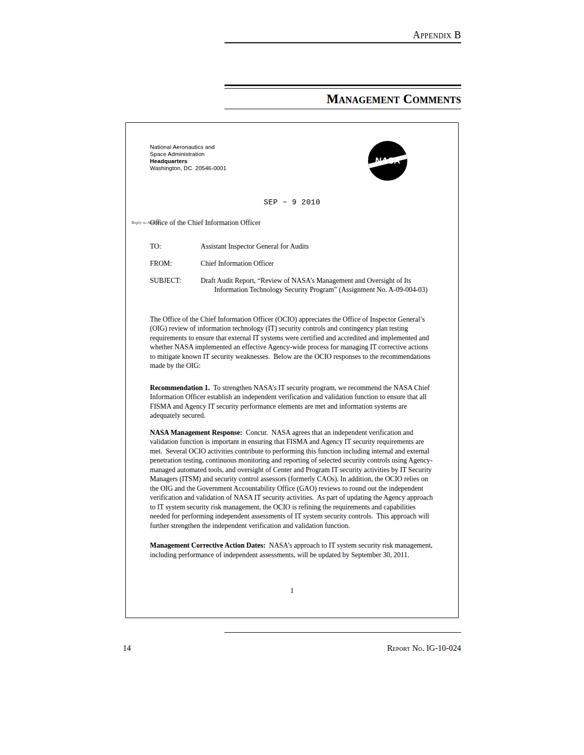Appendix B
Management Comments
Reply to Attn of:
National Aeronautics and
Space Administration
Headquarters
Washington, DC 20546-0001
NASA
SEP − 9 2010
Office of the Chief Information Officer
| TO: | Assistant Inspector General for Audits |
| FROM: | Chief Information Officer |
| SUBJECT: | Draft Audit Report, “Review of NASA’s Management and Oversight of Its Information Technology Security Program” (Assignment No. A-09-004-03) |
The Office of the Chief Information Officer (OCIO) appreciates the Office of Inspector General’s (OIG) review of information technology (IT) security controls and contingency plan testing requirements to ensure that external IT systems were certified and accredited and implemented and whether NASA implemented an effective Agency-wide process for managing IT corrective actions to mitigate known IT security weaknesses. Below are the OCIO responses to the recommendations made by the OIG:
Recommendation 1. To strengthen NASA’s IT security program, we recommend the NASA Chief Information Officer establish an independent verification and validation function to ensure that all FISMA and Agency IT security performance elements are met and information systems are adequately secured.
NASA Management Response: Concur. NASA agrees that an independent verification and validation function is important in ensuring that FISMA and Agency IT security requirements are met. Several OCIO activities contribute to performing this function including internal and external penetration testing, continuous monitoring and reporting of selected security controls using Agency-managed automated tools, and oversight of Center and Program IT security activities by IT Security Managers (ITSM) and security control assessors (formerly CAOs). In addition, the OCIO relies on the OIG and the Government Accountability Office (GAO) reviews to round out the independent verification and validation of NASA IT security activities. As part of updating the Agency approach to IT system security risk management, the OCIO is refining the requirements and capabilities needed for performing independent assessments of IT system security controls. This approach will further strengthen the independent verification and validation function.
Management Corrective Action Dates: NASA’s approach to IT system security risk management, including performance of independent assessments, will be updated by September 30, 2011.
1
14
Report No. IG-10-024